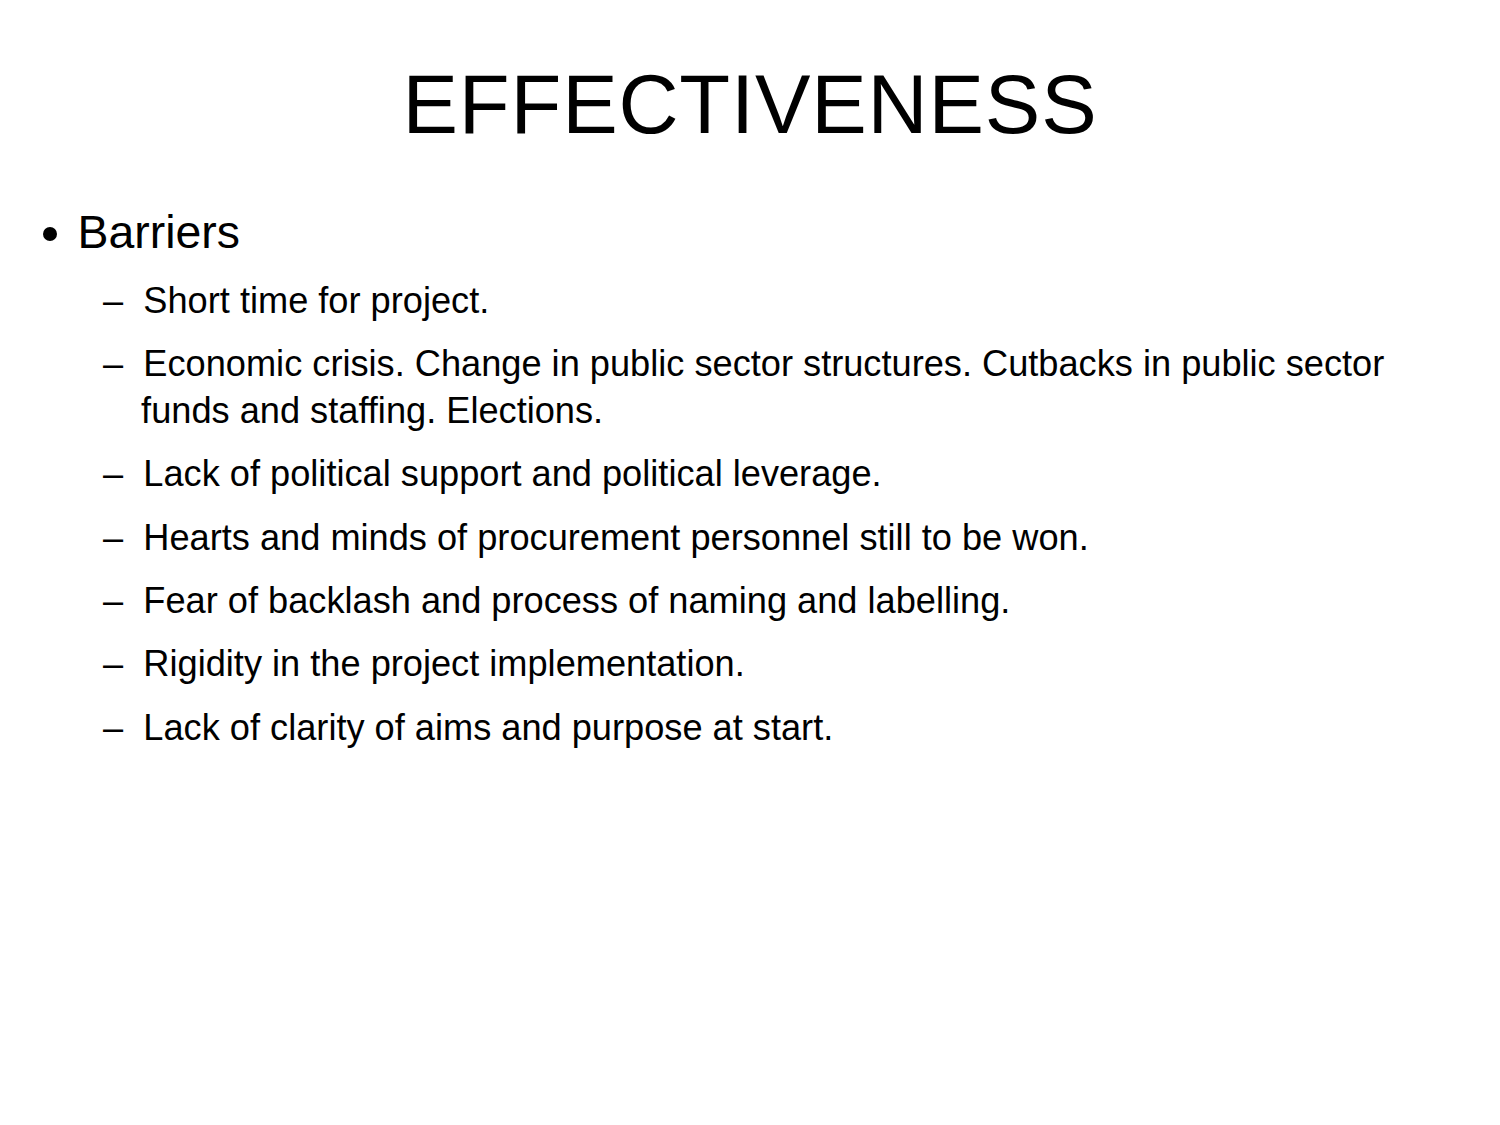EFFECTIVENESS
Barriers
Short time for project.
Economic crisis. Change in public sector structures. Cutbacks in public sector funds and staffing. Elections.
Lack of political support and political leverage.
Hearts and minds of procurement personnel still to be won.
Fear of backlash and process of naming and labelling.
Rigidity in the project implementation.
Lack of clarity of aims and purpose at start.